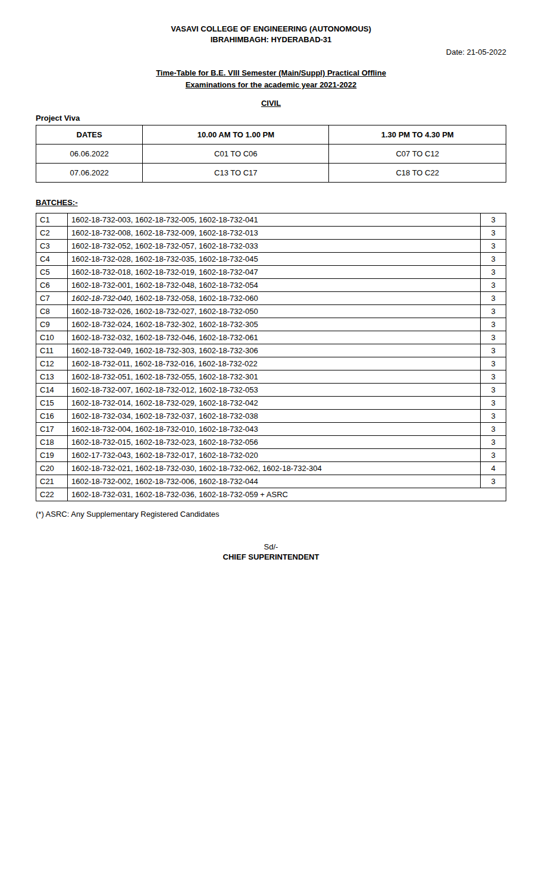VASAVI COLLEGE OF ENGINEERING (AUTONOMOUS)
IBRAHIMBAGH: HYDERABAD-31
Date: 21-05-2022
Time-Table for B.E. VIII Semester (Main/Suppl) Practical Offline
Examinations for the academic year 2021-2022
CIVIL
Project Viva
| DATES | 10.00 AM TO 1.00 PM | 1.30 PM TO 4.30 PM |
| --- | --- | --- |
| 06.06.2022 | C01 TO C06 | C07 TO C12 |
| 07.06.2022 | C13 TO C17 | C18 TO C22 |
BATCHES:-
| C1 | 1602-18-732-003, 1602-18-732-005, 1602-18-732-041 | 3 |
| C2 | 1602-18-732-008, 1602-18-732-009, 1602-18-732-013 | 3 |
| C3 | 1602-18-732-052, 1602-18-732-057, 1602-18-732-033 | 3 |
| C4 | 1602-18-732-028, 1602-18-732-035, 1602-18-732-045 | 3 |
| C5 | 1602-18-732-018, 1602-18-732-019, 1602-18-732-047 | 3 |
| C6 | 1602-18-732-001, 1602-18-732-048, 1602-18-732-054 | 3 |
| C7 | 1602-18-732-040, 1602-18-732-058, 1602-18-732-060 | 3 |
| C8 | 1602-18-732-026, 1602-18-732-027, 1602-18-732-050 | 3 |
| C9 | 1602-18-732-024, 1602-18-732-302, 1602-18-732-305 | 3 |
| C10 | 1602-18-732-032, 1602-18-732-046, 1602-18-732-061 | 3 |
| C11 | 1602-18-732-049, 1602-18-732-303, 1602-18-732-306 | 3 |
| C12 | 1602-18-732-011, 1602-18-732-016, 1602-18-732-022 | 3 |
| C13 | 1602-18-732-051, 1602-18-732-055, 1602-18-732-301 | 3 |
| C14 | 1602-18-732-007, 1602-18-732-012, 1602-18-732-053 | 3 |
| C15 | 1602-18-732-014, 1602-18-732-029, 1602-18-732-042 | 3 |
| C16 | 1602-18-732-034, 1602-18-732-037, 1602-18-732-038 | 3 |
| C17 | 1602-18-732-004, 1602-18-732-010, 1602-18-732-043 | 3 |
| C18 | 1602-18-732-015, 1602-18-732-023, 1602-18-732-056 | 3 |
| C19 | 1602-17-732-043, 1602-18-732-017, 1602-18-732-020 | 3 |
| C20 | 1602-18-732-021, 1602-18-732-030, 1602-18-732-062, 1602-18-732-304 | 4 |
| C21 | 1602-18-732-002, 1602-18-732-006, 1602-18-732-044 | 3 |
| C22 | 1602-18-732-031, 1602-18-732-036, 1602-18-732-059 + ASRC |
(*) ASRC: Any Supplementary Registered Candidates
Sd/-
CHIEF SUPERINTENDENT